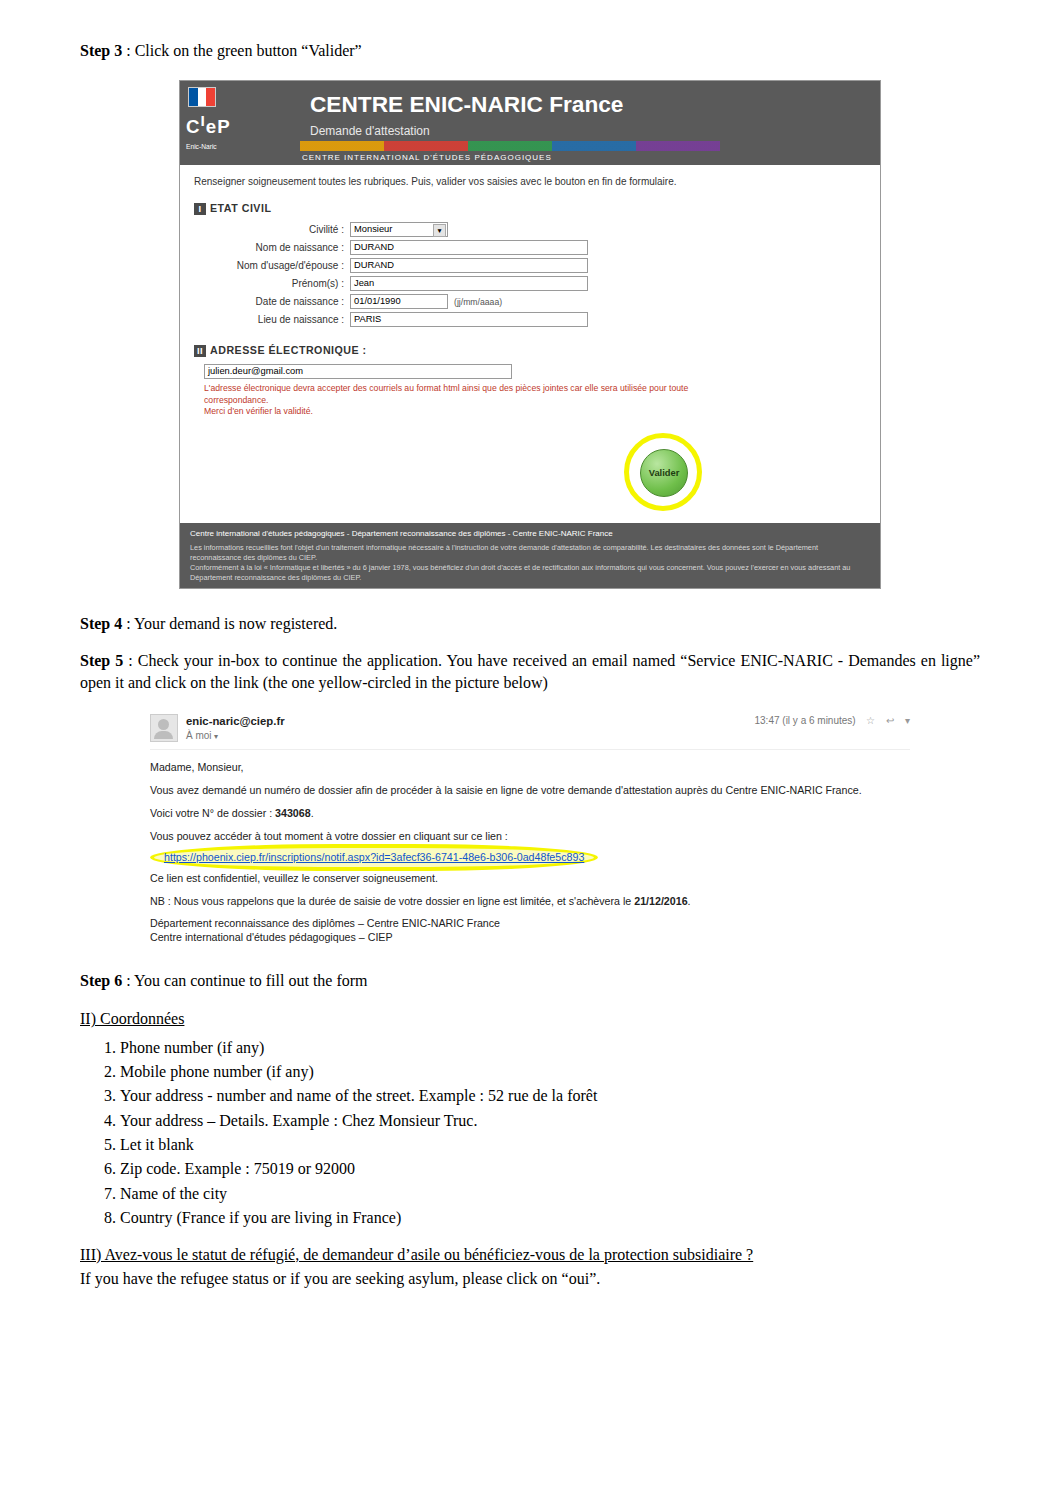Step 3 : Click on the green button “Valider”
CIeP
Enic-Naric
CENTRE ENIC-NARIC France
Demande d'attestation
CENTRE INTERNATIONAL D'ÉTUDES PÉDAGOGIQUES
Renseigner soigneusement toutes les rubriques. Puis, valider vos saisies avec le bouton en fin de formulaire.
IETAT CIVIL
Civilité :
Monsieur▼
Nom de naissance :
DURAND
Nom d'usage/d'épouse :
DURAND
Prénom(s) :
Jean
Date de naissance :
01/01/1990
(jj/mm/aaaa)
Lieu de naissance :
PARIS
IIADRESSE ÉLECTRONIQUE :
julien.deur@gmail.com
L'adresse électronique devra accepter des courriels au format html ainsi que des pièces jointes car elle sera utilisée pour toute correspondance.
Merci d'en vérifier la validité.
Valider
Centre international d'études pédagogiques - Département reconnaissance des diplômes - Centre ENIC-NARIC France
Les informations recueillies font l'objet d'un traitement informatique nécessaire à l'instruction de votre demande d'attestation de comparabilité. Les destinataires des données sont le Département reconnaissance des diplômes du CIEP.
Conformément à la loi « Informatique et libertés » du 6 janvier 1978, vous bénéficiez d'un droit d'accès et de rectification aux informations qui vous concernent. Vous pouvez l'exercer en vous adressant au Département reconnaissance des diplômes du CIEP.
Step 4 : Your demand is now registered.
Step 5 : Check your in-box to continue the application. You have received an email named “Service ENIC-NARIC - Demandes en ligne” open it and click on the link (the one yellow-circled in the picture below)
enic-naric@ciep.fr
À moi ▾
13:47 (il y a 6 minutes) ☆ ↩ ▾
Madame, Monsieur,
Vous avez demandé un numéro de dossier afin de procéder à la saisie en ligne de votre demande d'attestation auprès du Centre ENIC-NARIC France.
Voici votre N° de dossier : 343068.
Vous pouvez accéder à tout moment à votre dossier en cliquant sur ce lien : https://phoenix.ciep.fr/inscriptions/notif.aspx?id=3afecf36-6741-48e6-b306-0ad48fe5c893
Ce lien est confidentiel, veuillez le conserver soigneusement.
NB : Nous vous rappelons que la durée de saisie de votre dossier en ligne est limitée, et s'achèvera le 21/12/2016.
Département reconnaissance des diplômes – Centre ENIC-NARIC France
Centre international d'études pédagogiques – CIEP
Step 6 : You can continue to fill out the form
II) Coordonnées
Phone number (if any)
Mobile phone number (if any)
Your address - number and name of the street. Example : 52 rue de la forêt
Your address – Details. Example : Chez Monsieur Truc.
Let it blank
Zip code. Example : 75019 or 92000
Name of the city
Country (France if you are living in France)
III) Avez-vous le statut de réfugié, de demandeur d’asile ou bénéficiez-vous de la protection subsidiaire ?
If you have the refugee status or if you are seeking asylum, please click on “oui”.